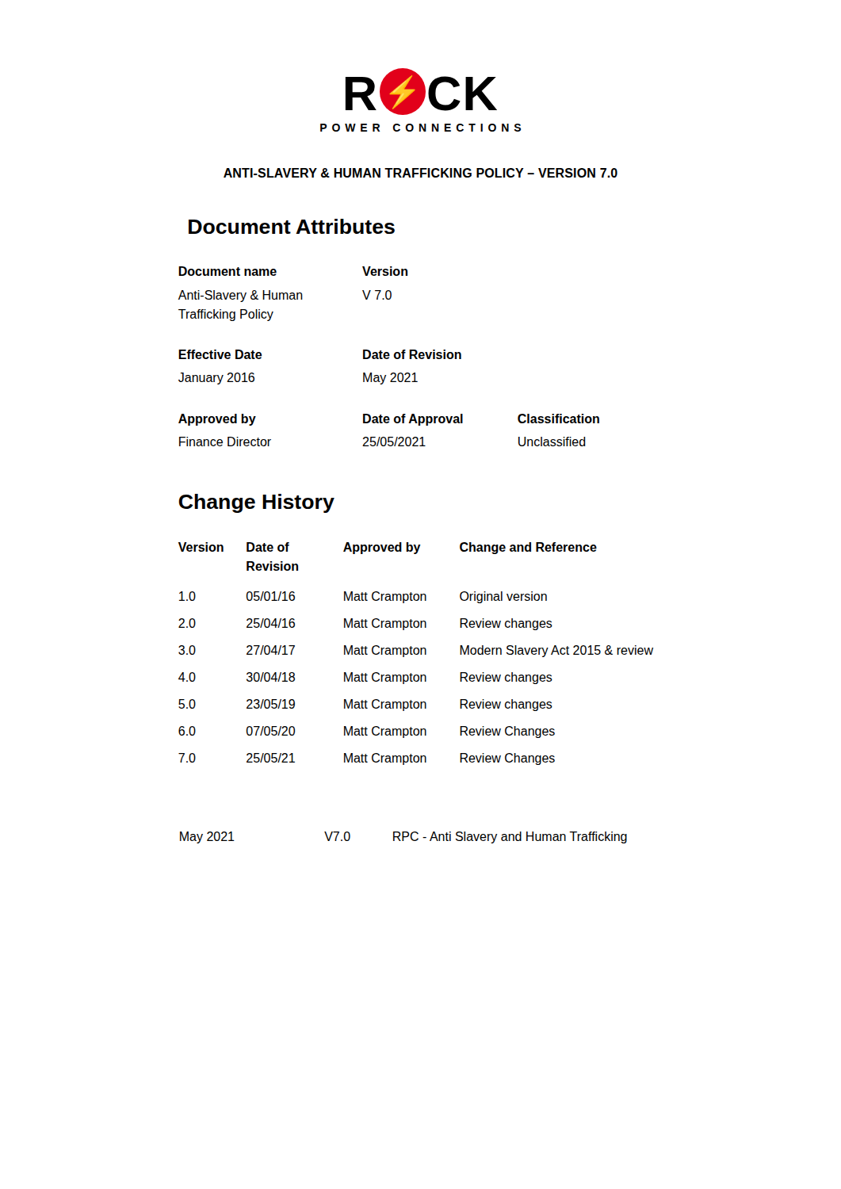R CK
POWER CONNECTIONS
ANTI-SLAVERY & HUMAN TRAFFICKING POLICY – VERSION 7.0
Document Attributes
| Document name | Version | |
| Anti-Slavery & Human Trafficking Policy | V 7.0 | |
| Effective Date | Date of Revision | |
| January 2016 | May 2021 | |
| Approved by | Date of Approval | Classification |
| Finance Director | 25/05/2021 | Unclassified |
Change History
| Version | Date of Revision | Approved by | Change and Reference |
| --- | --- | --- | --- |
| 1.0 | 05/01/16 | Matt Crampton | Original version |
| 2.0 | 25/04/16 | Matt Crampton | Review changes |
| 3.0 | 27/04/17 | Matt Crampton | Modern Slavery Act 2015 & review |
| 4.0 | 30/04/18 | Matt Crampton | Review changes |
| 5.0 | 23/05/19 | Matt Crampton | Review changes |
| 6.0 | 07/05/20 | Matt Crampton | Review Changes |
| 7.0 | 25/05/21 | Matt Crampton | Review Changes |
| May 2021 | V7.0 | RPC - Anti Slavery and Human Trafficking |